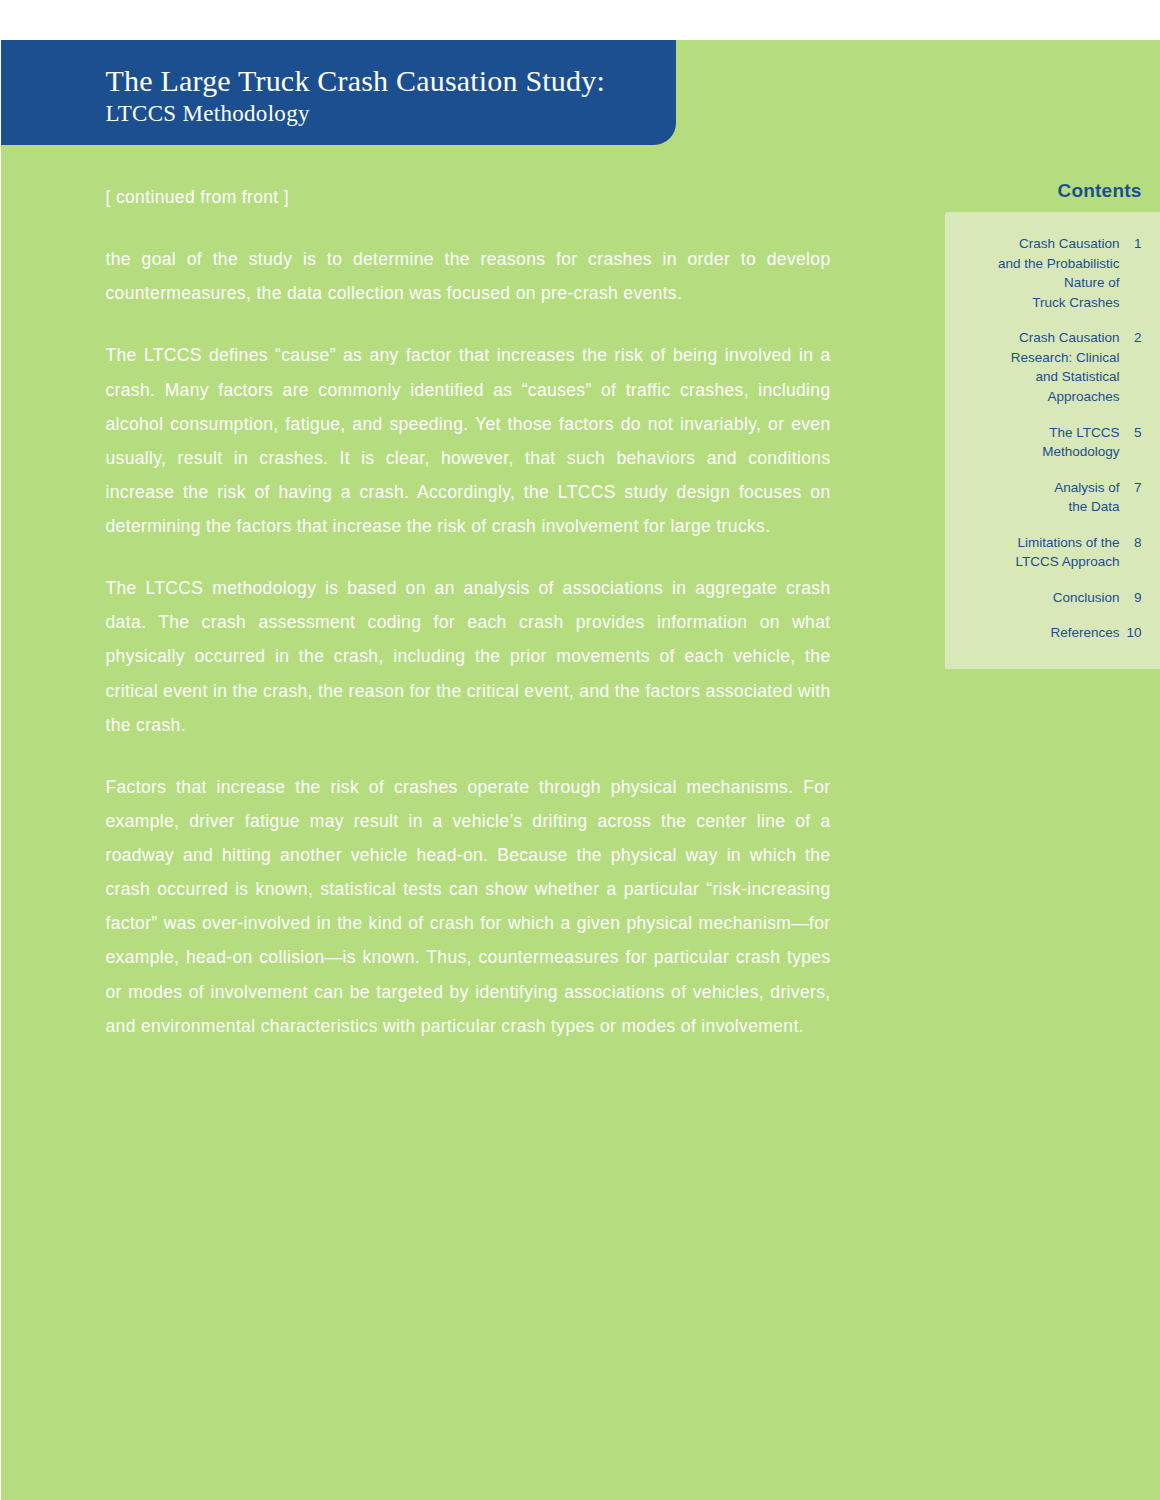The Large Truck Crash Causation Study: LTCCS Methodology
[ continued from front ]
the goal of the study is to determine the reasons for crashes in order to develop countermeasures, the data collection was focused on pre-crash events.
The LTCCS defines “cause” as any factor that increases the risk of being involved in a crash. Many factors are commonly identified as “causes” of traffic crashes, including alcohol consumption, fatigue, and speeding. Yet those factors do not invariably, or even usually, result in crashes. It is clear, however, that such behaviors and conditions increase the risk of having a crash. Accordingly, the LTCCS study design focuses on determining the factors that increase the risk of crash involvement for large trucks.
The LTCCS methodology is based on an analysis of associations in aggregate crash data. The crash assessment coding for each crash provides information on what physically occurred in the crash, including the prior movements of each vehicle, the critical event in the crash, the reason for the critical event, and the factors associated with the crash.
Factors that increase the risk of crashes operate through physical mechanisms. For example, driver fatigue may result in a vehicle’s drifting across the center line of a roadway and hitting another vehicle head-on. Because the physical way in which the crash occurred is known, statistical tests can show whether a particular “risk-increasing factor” was over-involved in the kind of crash for which a given physical mechanism—for example, head-on collision—is known. Thus, countermeasures for particular crash types or modes of involvement can be targeted by identifying associations of vehicles, drivers, and environmental characteristics with particular crash types or modes of involvement.
Contents
Crash Causation
and the Probabilistic
Nature of
Truck Crashes 1
Crash Causation
Research: Clinical
and Statistical
Approaches 2
The LTCCS
Methodology 5
Analysis of
the Data 7
Limitations of the
LTCCS Approach 8
Conclusion 9
References 10